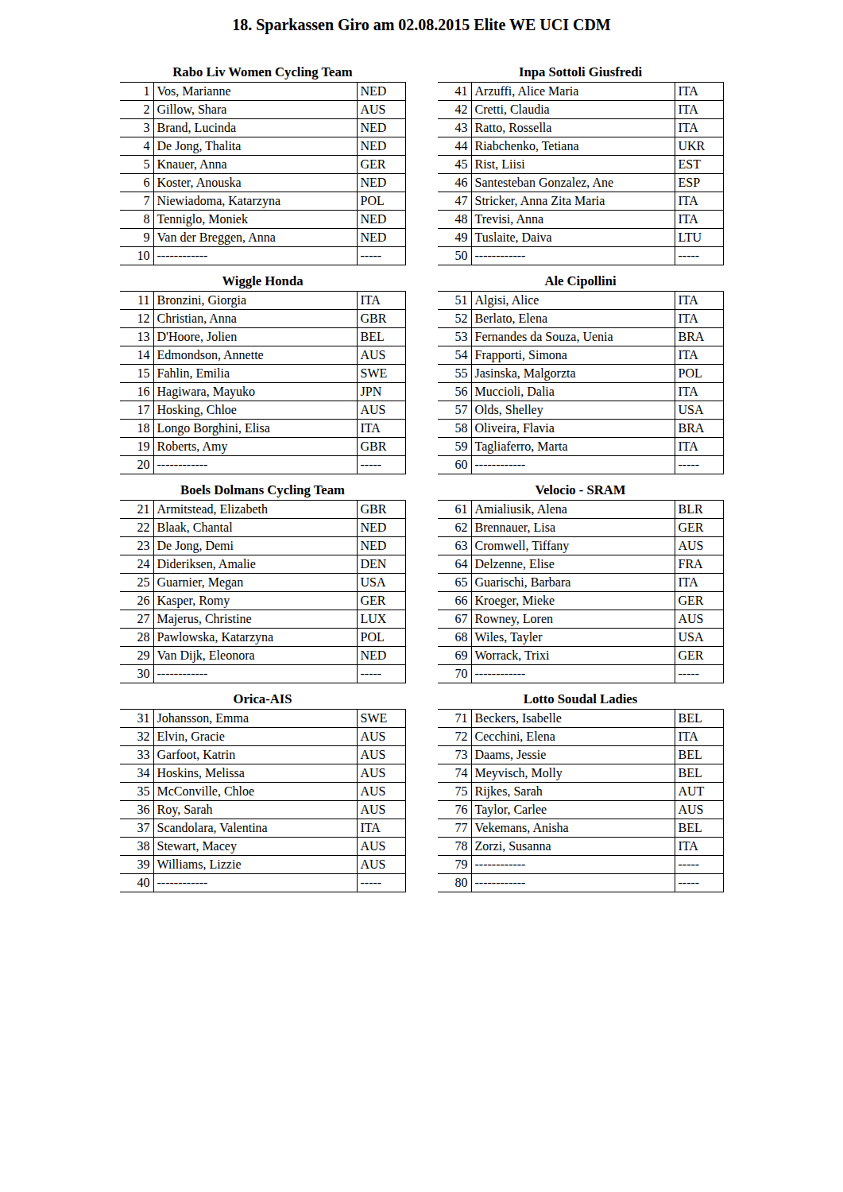18. Sparkassen Giro am 02.08.2015 Elite WE UCI CDM
Rabo Liv Women Cycling Team
| 1 | Vos, Marianne | NED |
| 2 | Gillow, Shara | AUS |
| 3 | Brand, Lucinda | NED |
| 4 | De Jong, Thalita | NED |
| 5 | Knauer, Anna | GER |
| 6 | Koster, Anouska | NED |
| 7 | Niewiadoma, Katarzyna | POL |
| 8 | Tenniglo, Moniek | NED |
| 9 | Van der Breggen, Anna | NED |
| 10 | ------------ | ----- |
Wiggle Honda
| 11 | Bronzini, Giorgia | ITA |
| 12 | Christian, Anna | GBR |
| 13 | D'Hoore, Jolien | BEL |
| 14 | Edmondson, Annette | AUS |
| 15 | Fahlin, Emilia | SWE |
| 16 | Hagiwara, Mayuko | JPN |
| 17 | Hosking, Chloe | AUS |
| 18 | Longo Borghini, Elisa | ITA |
| 19 | Roberts, Amy | GBR |
| 20 | ------------ | ----- |
Boels Dolmans Cycling Team
| 21 | Armitstead, Elizabeth | GBR |
| 22 | Blaak, Chantal | NED |
| 23 | De Jong, Demi | NED |
| 24 | Dideriksen, Amalie | DEN |
| 25 | Guarnier, Megan | USA |
| 26 | Kasper, Romy | GER |
| 27 | Majerus, Christine | LUX |
| 28 | Pawlowska, Katarzyna | POL |
| 29 | Van Dijk, Eleonora | NED |
| 30 | ------------ | ----- |
Orica-AIS
| 31 | Johansson, Emma | SWE |
| 32 | Elvin, Gracie | AUS |
| 33 | Garfoot, Katrin | AUS |
| 34 | Hoskins, Melissa | AUS |
| 35 | McConville, Chloe | AUS |
| 36 | Roy, Sarah | AUS |
| 37 | Scandolara, Valentina | ITA |
| 38 | Stewart, Macey | AUS |
| 39 | Williams, Lizzie | AUS |
| 40 | ------------ | ----- |
Inpa Sottoli Giusfredi
| 41 | Arzuffi, Alice Maria | ITA |
| 42 | Cretti, Claudia | ITA |
| 43 | Ratto, Rossella | ITA |
| 44 | Riabchenko, Tetiana | UKR |
| 45 | Rist, Liisi | EST |
| 46 | Santesteban Gonzalez, Ane | ESP |
| 47 | Stricker, Anna Zita Maria | ITA |
| 48 | Trevisi, Anna | ITA |
| 49 | Tuslaite, Daiva | LTU |
| 50 | ------------ | ----- |
Ale Cipollini
| 51 | Algisi, Alice | ITA |
| 52 | Berlato, Elena | ITA |
| 53 | Fernandes da Souza, Uenia | BRA |
| 54 | Frapporti, Simona | ITA |
| 55 | Jasinska, Malgorzta | POL |
| 56 | Muccioli, Dalia | ITA |
| 57 | Olds, Shelley | USA |
| 58 | Oliveira, Flavia | BRA |
| 59 | Tagliaferro, Marta | ITA |
| 60 | ------------ | ----- |
Velocio - SRAM
| 61 | Amialiusik, Alena | BLR |
| 62 | Brennauer, Lisa | GER |
| 63 | Cromwell, Tiffany | AUS |
| 64 | Delzenne, Elise | FRA |
| 65 | Guarischi, Barbara | ITA |
| 66 | Kroeger, Mieke | GER |
| 67 | Rowney, Loren | AUS |
| 68 | Wiles, Tayler | USA |
| 69 | Worrack, Trixi | GER |
| 70 | ------------ | ----- |
Lotto Soudal Ladies
| 71 | Beckers, Isabelle | BEL |
| 72 | Cecchini, Elena | ITA |
| 73 | Daams, Jessie | BEL |
| 74 | Meyvisch, Molly | BEL |
| 75 | Rijkes, Sarah | AUT |
| 76 | Taylor, Carlee | AUS |
| 77 | Vekemans, Anisha | BEL |
| 78 | Zorzi, Susanna | ITA |
| 79 | ------------ | ----- |
| 80 | ------------ | ----- |